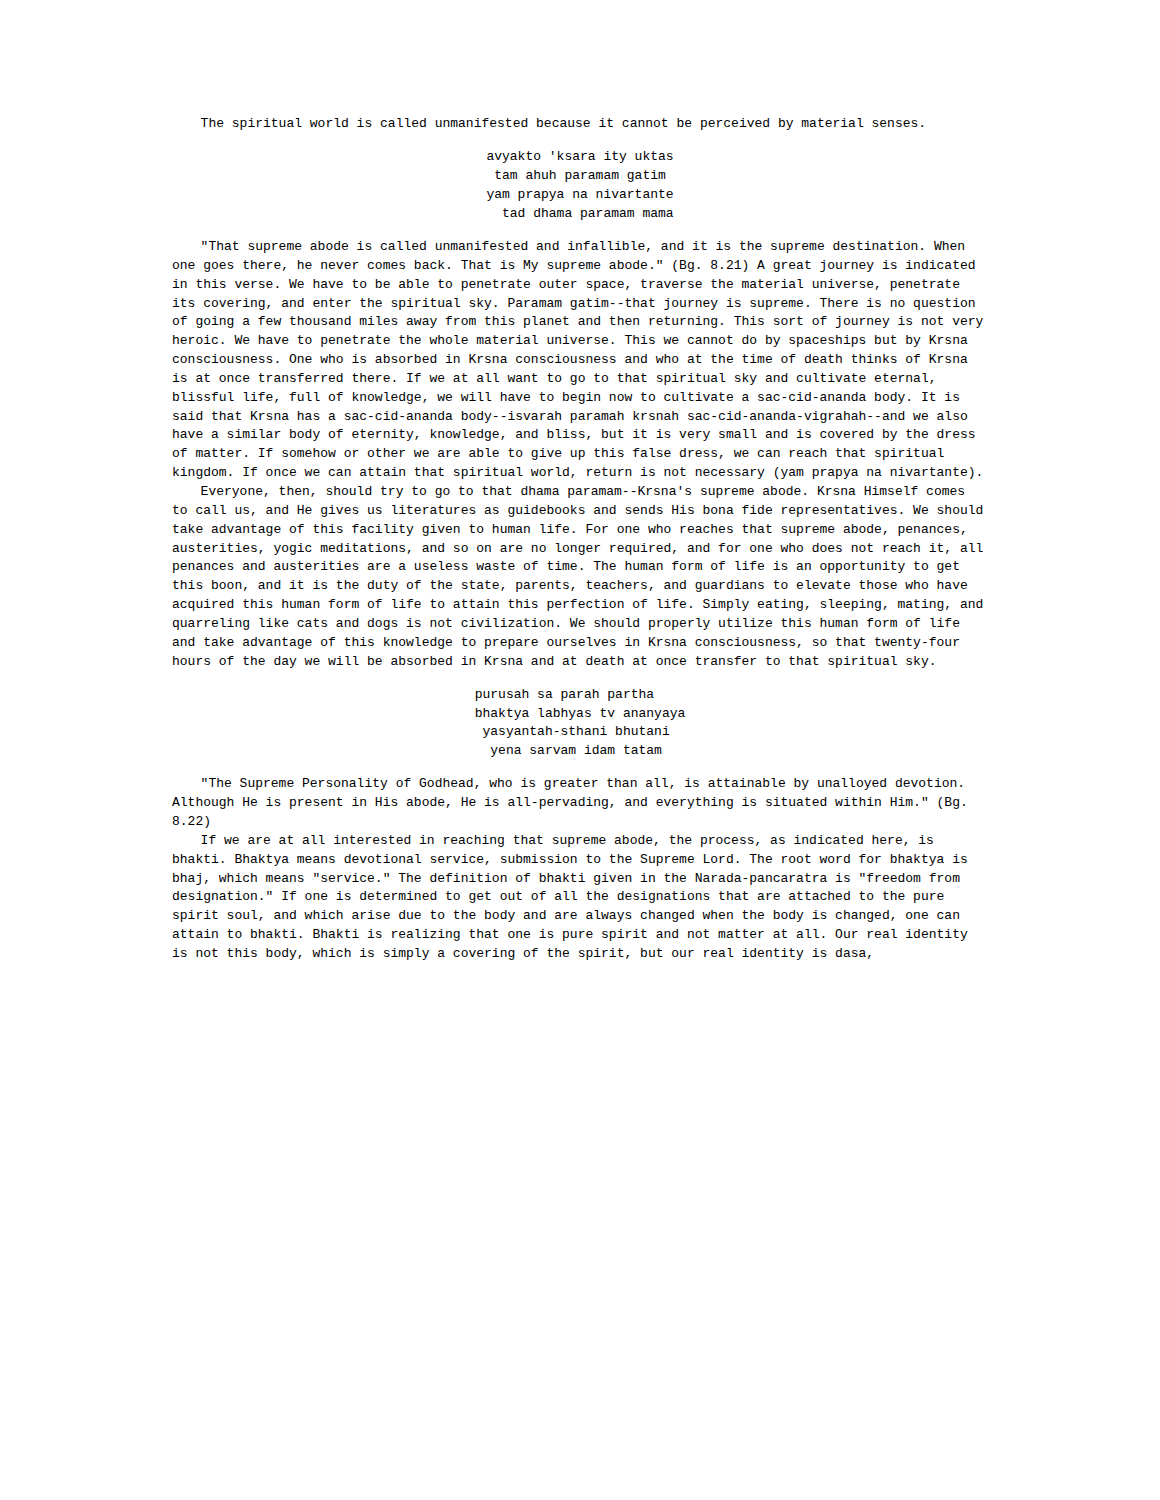The spiritual world is called unmanifested because it cannot be perceived by material senses.
avyakto 'ksara ity uktas tam ahuh paramam gatim yam prapya na nivartante tad dhama paramam mama
"That supreme abode is called unmanifested and infallible, and it is the supreme destination. When one goes there, he never comes back. That is My supreme abode." (Bg. 8.21) A great journey is indicated in this verse. We have to be able to penetrate outer space, traverse the material universe, penetrate its covering, and enter the spiritual sky. Paramam gatim--that journey is supreme. There is no question of going a few thousand miles away from this planet and then returning. This sort of journey is not very heroic. We have to penetrate the whole material universe. This we cannot do by spaceships but by Krsna consciousness. One who is absorbed in Krsna consciousness and who at the time of death thinks of Krsna is at once transferred there. If we at all want to go to that spiritual sky and cultivate eternal, blissful life, full of knowledge, we will have to begin now to cultivate a sac-cid-ananda body. It is said that Krsna has a sac-cid-ananda body--isvarah paramah krsnah sac-cid-ananda-vigrahah--and we also have a similar body of eternity, knowledge, and bliss, but it is very small and is covered by the dress of matter. If somehow or other we are able to give up this false dress, we can reach that spiritual kingdom. If once we can attain that spiritual world, return is not necessary (yam prapya na nivartante).
Everyone, then, should try to go to that dhama paramam--Krsna's supreme abode. Krsna Himself comes to call us, and He gives us literatures as guidebooks and sends His bona fide representatives. We should take advantage of this facility given to human life. For one who reaches that supreme abode, penances, austerities, yogic meditations, and so on are no longer required, and for one who does not reach it, all penances and austerities are a useless waste of time. The human form of life is an opportunity to get this boon, and it is the duty of the state, parents, teachers, and guardians to elevate those who have acquired this human form of life to attain this perfection of life. Simply eating, sleeping, mating, and quarreling like cats and dogs is not civilization. We should properly utilize this human form of life and take advantage of this knowledge to prepare ourselves in Krsna consciousness, so that twenty-four hours of the day we will be absorbed in Krsna and at death at once transfer to that spiritual sky.
purusah sa parah partha bhaktya labhyas tv ananyaya yasyantah-sthani bhutani yena sarvam idam tatam
"The Supreme Personality of Godhead, who is greater than all, is attainable by unalloyed devotion. Although He is present in His abode, He is all-pervading, and everything is situated within Him." (Bg. 8.22)
If we are at all interested in reaching that supreme abode, the process, as indicated here, is bhakti. Bhaktya means devotional service, submission to the Supreme Lord. The root word for bhaktya is bhaj, which means "service." The definition of bhakti given in the Narada-pancaratra is "freedom from designation." If one is determined to get out of all the designations that are attached to the pure spirit soul, and which arise due to the body and are always changed when the body is changed, one can attain to bhakti. Bhakti is realizing that one is pure spirit and not matter at all. Our real identity is not this body, which is simply a covering of the spirit, but our real identity is dasa,